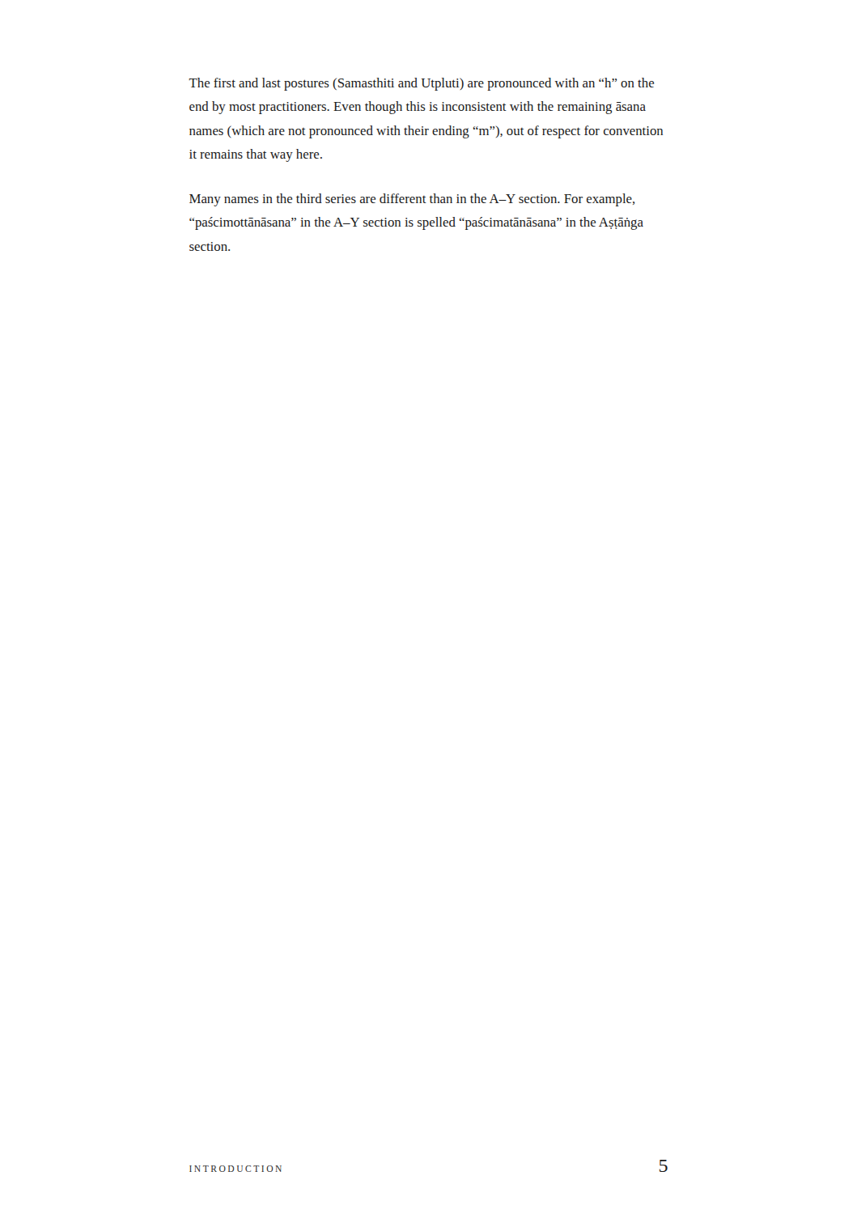The first and last postures (Samasthiti and Utpluti) are pronounced with an “h” on the end by most practitioners. Even though this is inconsistent with the remaining āsana names (which are not pronounced with their ending “m”), out of respect for convention it remains that way here.
Many names in the third series are different than in the A–Y section. For example, “paścimottānāsana” in the A–Y section is spelled “paścimatānāsana” in the Aṣṭāṅga section.
Introduction 5